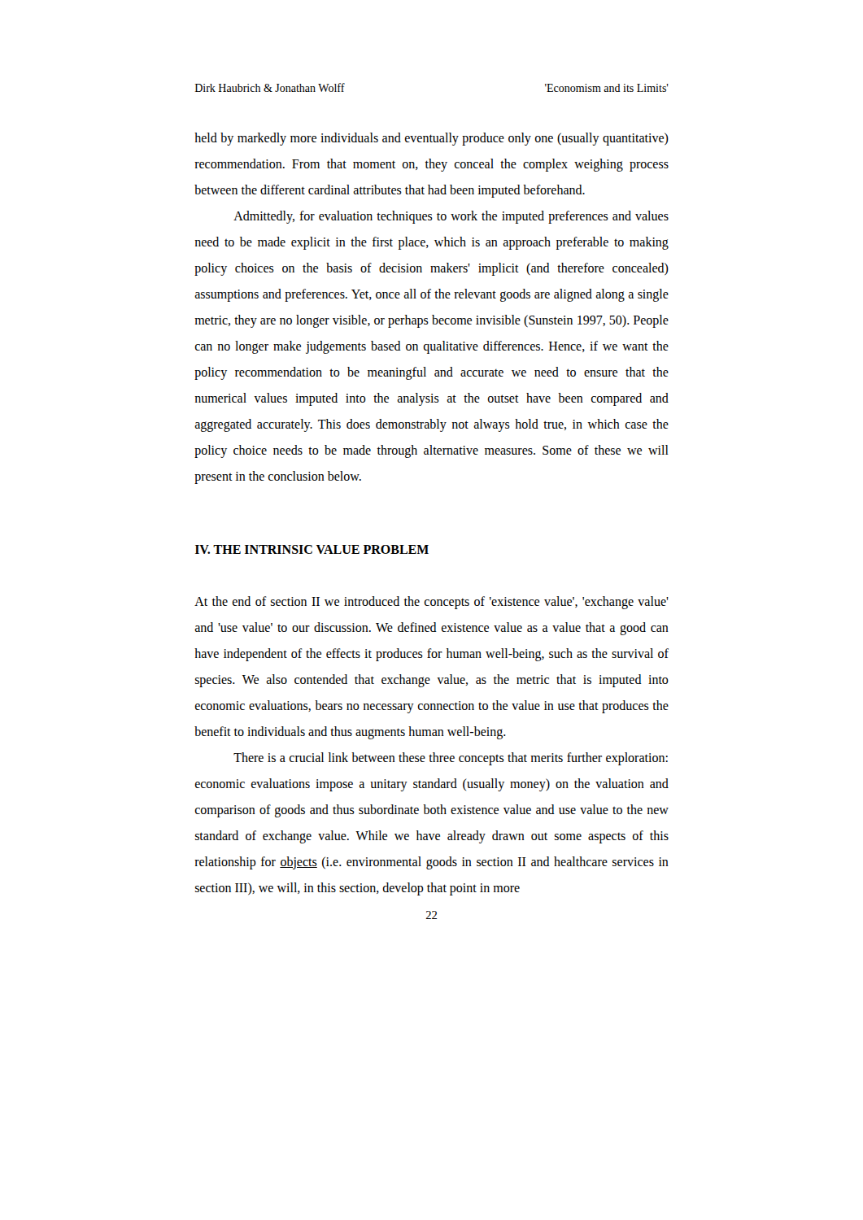Dirk Haubrich & Jonathan Wolff 'Economism and its Limits'
held by markedly more individuals and eventually produce only one (usually quantitative) recommendation. From that moment on, they conceal the complex weighing process between the different cardinal attributes that had been imputed beforehand.
Admittedly, for evaluation techniques to work the imputed preferences and values need to be made explicit in the first place, which is an approach preferable to making policy choices on the basis of decision makers' implicit (and therefore concealed) assumptions and preferences. Yet, once all of the relevant goods are aligned along a single metric, they are no longer visible, or perhaps become invisible (Sunstein 1997, 50). People can no longer make judgements based on qualitative differences. Hence, if we want the policy recommendation to be meaningful and accurate we need to ensure that the numerical values imputed into the analysis at the outset have been compared and aggregated accurately. This does demonstrably not always hold true, in which case the policy choice needs to be made through alternative measures. Some of these we will present in the conclusion below.
IV. The Intrinsic Value Problem
At the end of section II we introduced the concepts of 'existence value', 'exchange value' and 'use value' to our discussion. We defined existence value as a value that a good can have independent of the effects it produces for human well-being, such as the survival of species. We also contended that exchange value, as the metric that is imputed into economic evaluations, bears no necessary connection to the value in use that produces the benefit to individuals and thus augments human well-being.
There is a crucial link between these three concepts that merits further exploration: economic evaluations impose a unitary standard (usually money) on the valuation and comparison of goods and thus subordinate both existence value and use value to the new standard of exchange value. While we have already drawn out some aspects of this relationship for objects (i.e. environmental goods in section II and healthcare services in section III), we will, in this section, develop that point in more
22